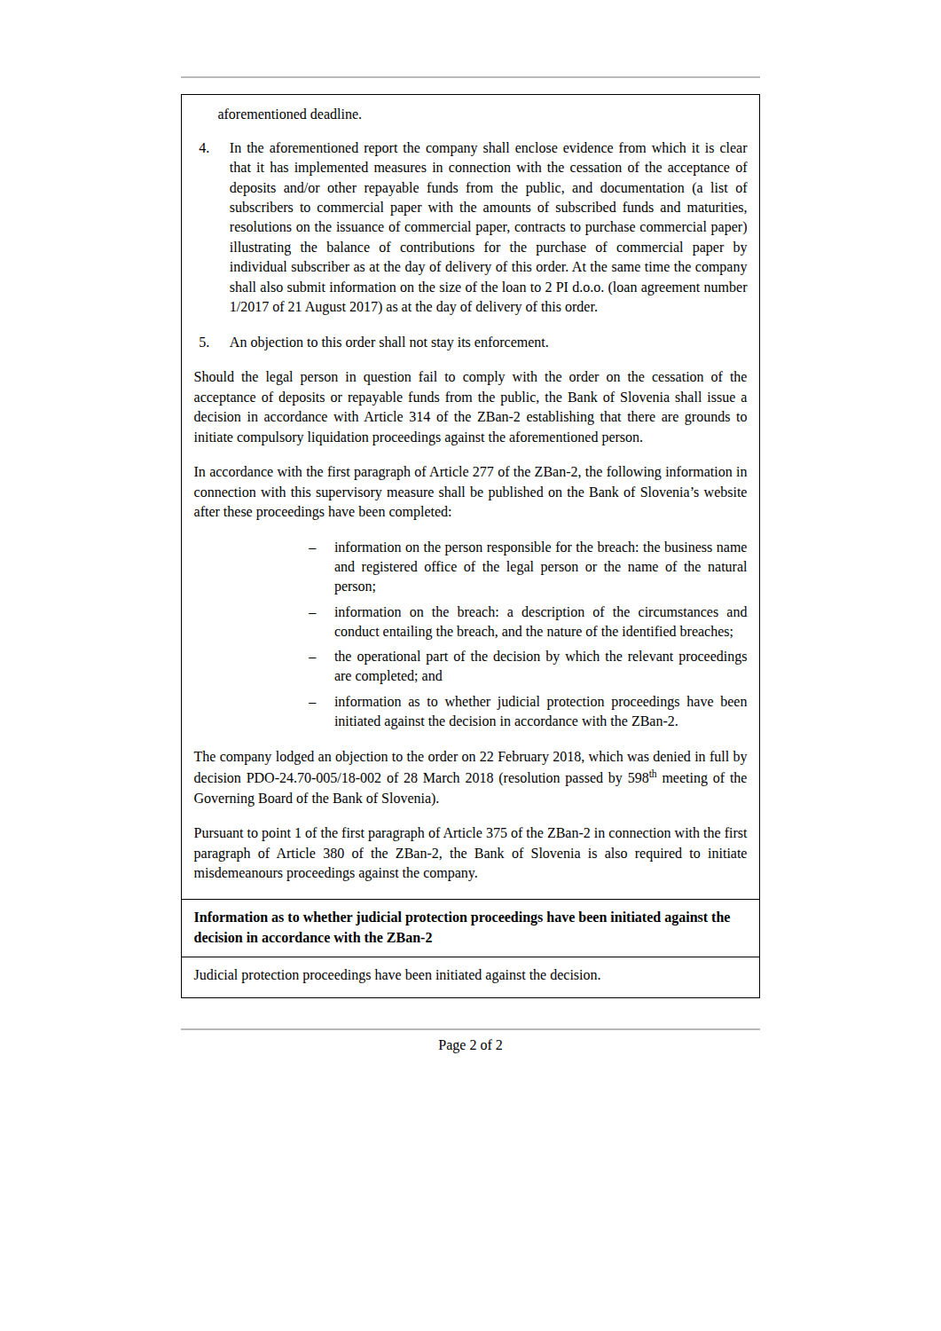aforementioned deadline.
4. In the aforementioned report the company shall enclose evidence from which it is clear that it has implemented measures in connection with the cessation of the acceptance of deposits and/or other repayable funds from the public, and documentation (a list of subscribers to commercial paper with the amounts of subscribed funds and maturities, resolutions on the issuance of commercial paper, contracts to purchase commercial paper) illustrating the balance of contributions for the purchase of commercial paper by individual subscriber as at the day of delivery of this order. At the same time the company shall also submit information on the size of the loan to 2 PI d.o.o. (loan agreement number 1/2017 of 21 August 2017) as at the day of delivery of this order.
5. An objection to this order shall not stay its enforcement.
Should the legal person in question fail to comply with the order on the cessation of the acceptance of deposits or repayable funds from the public, the Bank of Slovenia shall issue a decision in accordance with Article 314 of the ZBan-2 establishing that there are grounds to initiate compulsory liquidation proceedings against the aforementioned person.
In accordance with the first paragraph of Article 277 of the ZBan-2, the following information in connection with this supervisory measure shall be published on the Bank of Slovenia’s website after these proceedings have been completed:
–information on the person responsible for the breach: the business name and registered office of the legal person or the name of the natural person;
–information on the breach: a description of the circumstances and conduct entailing the breach, and the nature of the identified breaches;
–the operational part of the decision by which the relevant proceedings are completed; and
–information as to whether judicial protection proceedings have been initiated against the decision in accordance with the ZBan-2.
The company lodged an objection to the order on 22 February 2018, which was denied in full by decision PDO-24.70-005/18-002 of 28 March 2018 (resolution passed by 598th meeting of the Governing Board of the Bank of Slovenia).
Pursuant to point 1 of the first paragraph of Article 375 of the ZBan-2 in connection with the first paragraph of Article 380 of the ZBan-2, the Bank of Slovenia is also required to initiate misdemeanours proceedings against the company.
Information as to whether judicial protection proceedings have been initiated against the decision in accordance with the ZBan-2
Judicial protection proceedings have been initiated against the decision.
Page 2 of 2